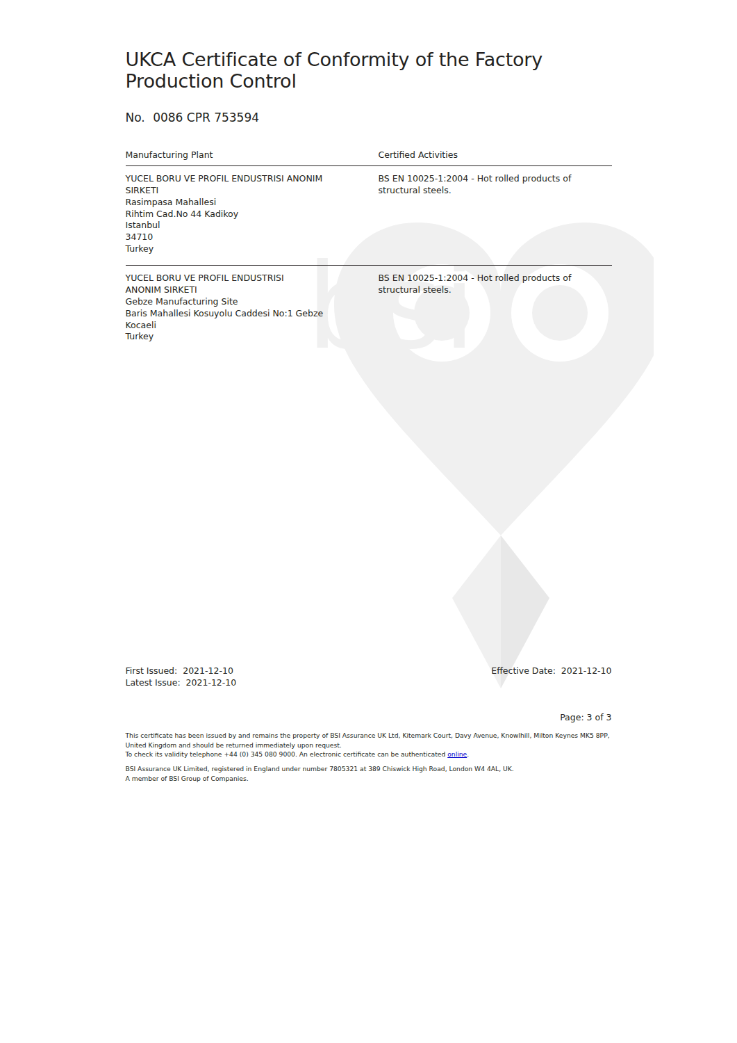bsi
UKCA Certificate of Conformity of the Factory Production Control
No. 0086 CPR 753594
| Manufacturing Plant | Certified Activities |
| --- | --- |
| YUCEL BORU VE PROFIL ENDUSTRISI ANONIM SIRKETI Rasimpasa Mahallesi Rihtim Cad.No 44 Kadikoy Istanbul 34710 Turkey | BS EN 10025-1:2004 - Hot rolled products of structural steels. |
| YUCEL BORU VE PROFIL ENDUSTRISI ANONIM SIRKETI Gebze Manufacturing Site Baris Mahallesi Kosuyolu Caddesi No:1 Gebze Kocaeli Turkey | BS EN 10025-1:2004 - Hot rolled products of structural steels. |
| First Issued: 2021-12-10 | Effective Date: 2021-12-10 |
| Latest Issue: 2021-12-10 | |
Page: 3 of 3
This certificate has been issued by and remains the property of BSI Assurance UK Ltd, Kitemark Court, Davy Avenue, Knowlhill, Milton Keynes MK5 8PP, United Kingdom and should be returned immediately upon request.
To check its validity telephone +44 (0) 345 080 9000. An electronic certificate can be authenticated online.
BSI Assurance UK Limited, registered in England under number 7805321 at 389 Chiswick High Road, London W4 4AL, UK.
A member of BSI Group of Companies.